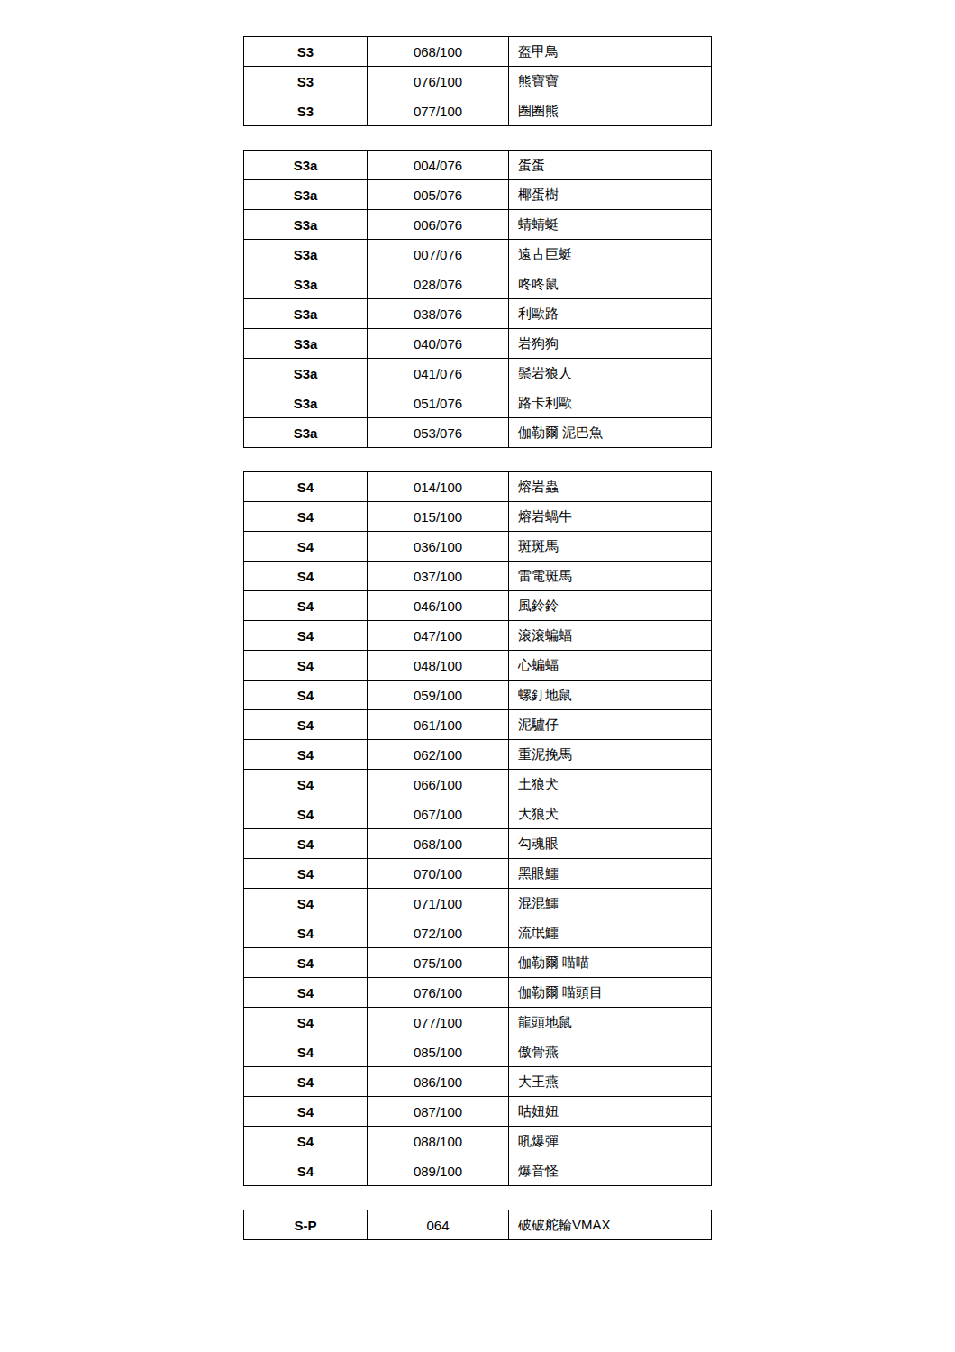| S3 | 068/100 | 盔甲鳥 |
| S3 | 076/100 | 熊寶寶 |
| S3 | 077/100 | 圈圈熊 |
| S3a | 004/076 | 蛋蛋 |
| S3a | 005/076 | 椰蛋樹 |
| S3a | 006/076 | 蜻蜻蜓 |
| S3a | 007/076 | 遠古巨蜓 |
| S3a | 028/076 | 咚咚鼠 |
| S3a | 038/076 | 利歐路 |
| S3a | 040/076 | 岩狗狗 |
| S3a | 041/076 | 鬃岩狼人 |
| S3a | 051/076 | 路卡利歐 |
| S3a | 053/076 | 伽勒爾 泥巴魚 |
| S4 | 014/100 | 熔岩蟲 |
| S4 | 015/100 | 熔岩蝸牛 |
| S4 | 036/100 | 斑斑馬 |
| S4 | 037/100 | 雷電斑馬 |
| S4 | 046/100 | 風鈴鈴 |
| S4 | 047/100 | 滾滾蝙蝠 |
| S4 | 048/100 | 心蝙蝠 |
| S4 | 059/100 | 螺釘地鼠 |
| S4 | 061/100 | 泥驢仔 |
| S4 | 062/100 | 重泥挽馬 |
| S4 | 066/100 | 土狼犬 |
| S4 | 067/100 | 大狼犬 |
| S4 | 068/100 | 勾魂眼 |
| S4 | 070/100 | 黑眼鱷 |
| S4 | 071/100 | 混混鱷 |
| S4 | 072/100 | 流氓鱷 |
| S4 | 075/100 | 伽勒爾 喵喵 |
| S4 | 076/100 | 伽勒爾 喵頭目 |
| S4 | 077/100 | 龍頭地鼠 |
| S4 | 085/100 | 傲骨燕 |
| S4 | 086/100 | 大王燕 |
| S4 | 087/100 | 咕妞妞 |
| S4 | 088/100 | 吼爆彈 |
| S4 | 089/100 | 爆音怪 |
| S-P | 064 | 破破舵輪VMAX |